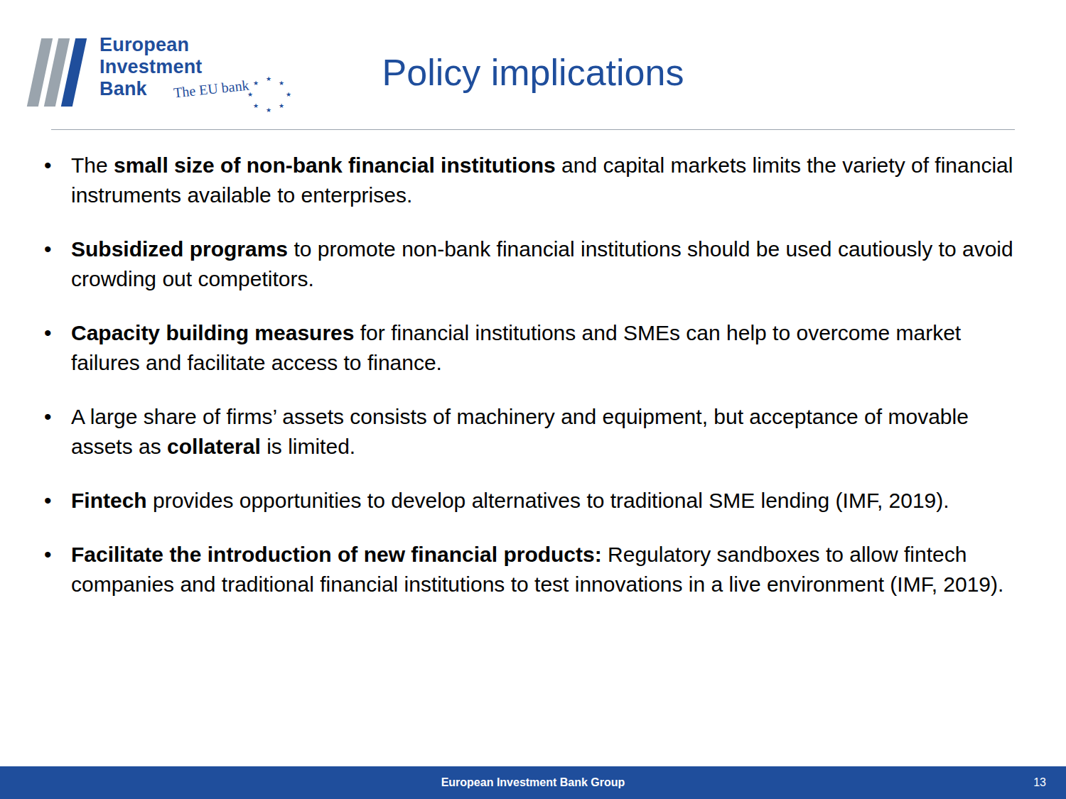European
Investment
Bank
The EU bank
★ ★ ★ ★ ★ ★ ★ ★
Policy implications
The small size of non-bank financial institutions and capital markets limits the variety of financial instruments available to enterprises.
Subsidized programs to promote non-bank financial institutions should be used cautiously to avoid crowding out competitors.
Capacity building measures for financial institutions and SMEs can help to overcome market failures and facilitate access to finance.
A large share of firms’ assets consists of machinery and equipment, but acceptance of movable assets as collateral is limited.
Fintech provides opportunities to develop alternatives to traditional SME lending (IMF, 2019).
Facilitate the introduction of new financial products: Regulatory sandboxes to allow fintech companies and traditional financial institutions to test innovations in a live environment (IMF, 2019).
European Investment Bank Group
13